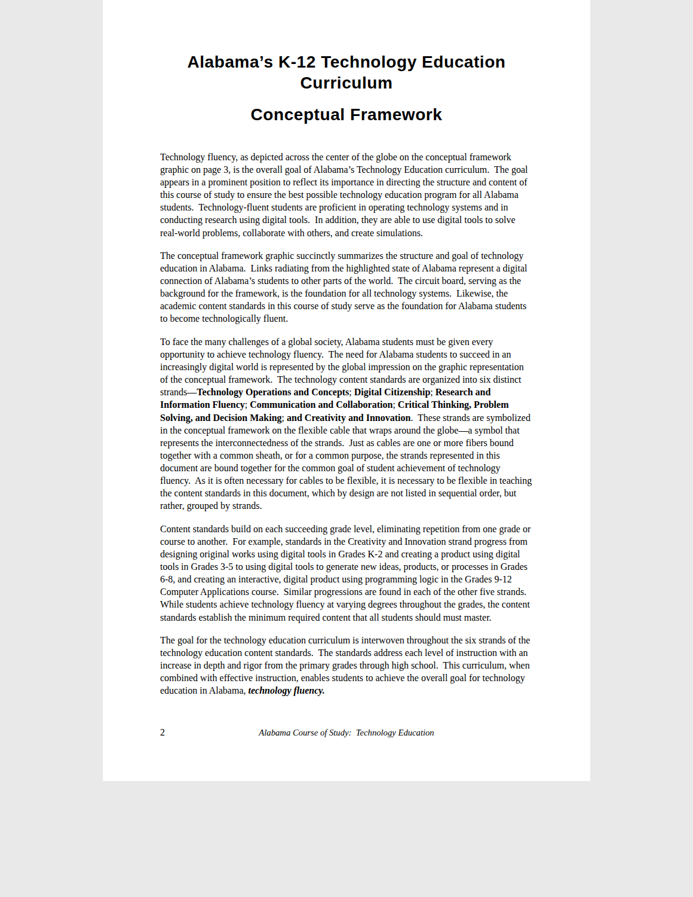Alabama’s K-12 Technology Education Curriculum
Conceptual Framework
Technology fluency, as depicted across the center of the globe on the conceptual framework graphic on page 3, is the overall goal of Alabama’s Technology Education curriculum. The goal appears in a prominent position to reflect its importance in directing the structure and content of this course of study to ensure the best possible technology education program for all Alabama students. Technology-fluent students are proficient in operating technology systems and in conducting research using digital tools. In addition, they are able to use digital tools to solve real-world problems, collaborate with others, and create simulations.
The conceptual framework graphic succinctly summarizes the structure and goal of technology education in Alabama. Links radiating from the highlighted state of Alabama represent a digital connection of Alabama’s students to other parts of the world. The circuit board, serving as the background for the framework, is the foundation for all technology systems. Likewise, the academic content standards in this course of study serve as the foundation for Alabama students to become technologically fluent.
To face the many challenges of a global society, Alabama students must be given every opportunity to achieve technology fluency. The need for Alabama students to succeed in an increasingly digital world is represented by the global impression on the graphic representation of the conceptual framework. The technology content standards are organized into six distinct strands—Technology Operations and Concepts; Digital Citizenship; Research and Information Fluency; Communication and Collaboration; Critical Thinking, Problem Solving, and Decision Making; and Creativity and Innovation. These strands are symbolized in the conceptual framework on the flexible cable that wraps around the globe―a symbol that represents the interconnectedness of the strands. Just as cables are one or more fibers bound together with a common sheath, or for a common purpose, the strands represented in this document are bound together for the common goal of student achievement of technology fluency. As it is often necessary for cables to be flexible, it is necessary to be flexible in teaching the content standards in this document, which by design are not listed in sequential order, but rather, grouped by strands.
Content standards build on each succeeding grade level, eliminating repetition from one grade or course to another. For example, standards in the Creativity and Innovation strand progress from designing original works using digital tools in Grades K-2 and creating a product using digital tools in Grades 3-5 to using digital tools to generate new ideas, products, or processes in Grades 6-8, and creating an interactive, digital product using programming logic in the Grades 9-12 Computer Applications course. Similar progressions are found in each of the other five strands. While students achieve technology fluency at varying degrees throughout the grades, the content standards establish the minimum required content that all students should must master.
The goal for the technology education curriculum is interwoven throughout the six strands of the technology education content standards. The standards address each level of instruction with an increase in depth and rigor from the primary grades through high school. This curriculum, when combined with effective instruction, enables students to achieve the overall goal for technology education in Alabama, technology fluency.
2
Alabama Course of Study: Technology Education